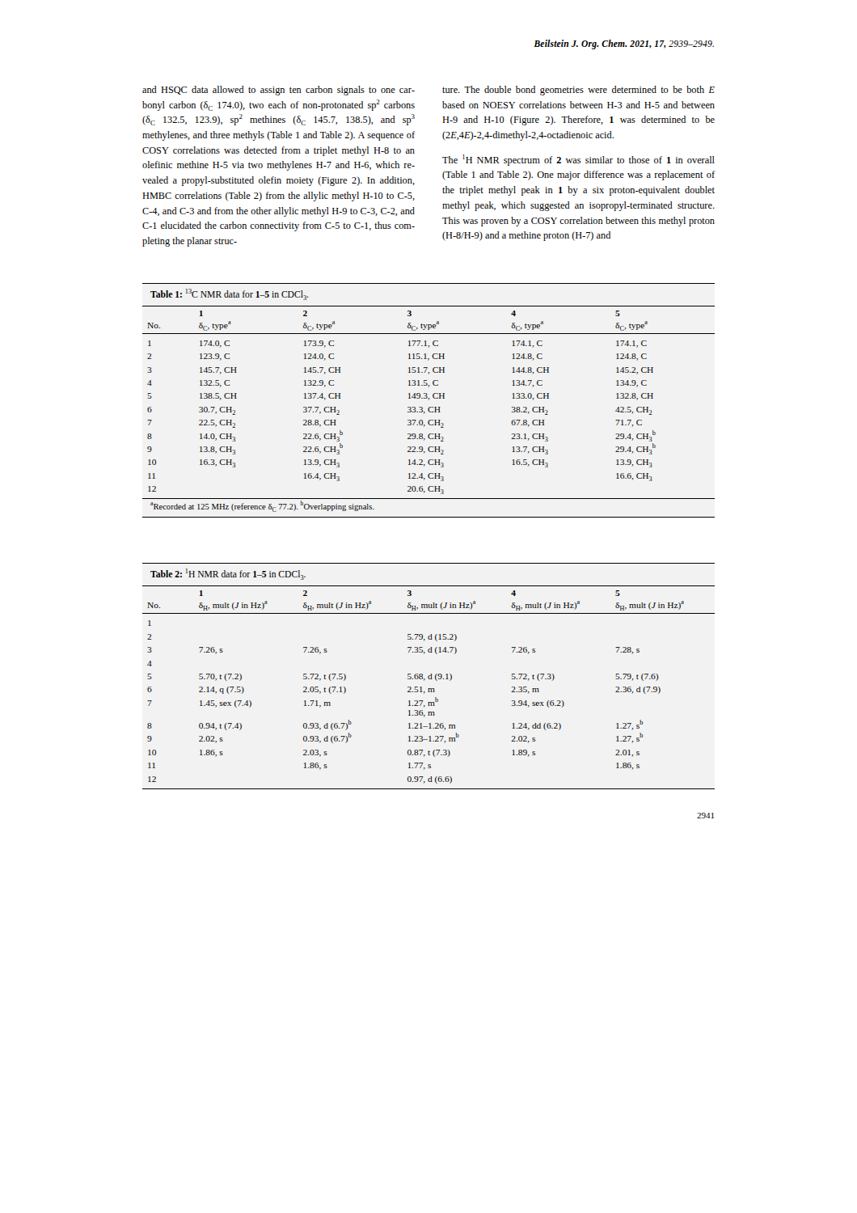Beilstein J. Org. Chem. 2021, 17, 2939–2949.
and HSQC data allowed to assign ten carbon signals to one carbonyl carbon (δC 174.0), two each of non-protonated sp2 carbons (δC 132.5, 123.9), sp2 methines (δC 145.7, 138.5), and sp3 methylenes, and three methyls (Table 1 and Table 2). A sequence of COSY correlations was detected from a triplet methyl H-8 to an olefinic methine H-5 via two methylenes H-7 and H-6, which revealed a propyl-substituted olefin moiety (Figure 2). In addition, HMBC correlations (Table 2) from the allylic methyl H-10 to C-5, C-4, and C-3 and from the other allylic methyl H-9 to C-3, C-2, and C-1 elucidated the carbon connectivity from C-5 to C-1, thus completing the planar struc-
ture. The double bond geometries were determined to be both E based on NOESY correlations between H-3 and H-5 and between H-9 and H-10 (Figure 2). Therefore, 1 was determined to be (2E,4E)-2,4-dimethyl-2,4-octadienoic acid.
The 1H NMR spectrum of 2 was similar to those of 1 in overall (Table 1 and Table 2). One major difference was a replacement of the triplet methyl peak in 1 by a six proton-equivalent doublet methyl peak, which suggested an isopropyl-terminated structure. This was proven by a COSY correlation between this methyl proton (H-8/H-9) and a methine proton (H-7) and
Table 1: 13 C NMR data for 1 – 5 in CDCl 3 .
| | 1 | 2 | 3 | 4 | 5 |
| --- | --- | --- | --- | --- | --- |
| No. | δ C , type a | δ C , type a | δ C , type a | δ C , type a | δ C , type a |
| 1 | 174.0, C | 173.9, C | 177.1, C | 174.1, C | 174.1, C |
| 2 | 123.9, C | 124.0, C | 115.1, CH | 124.8, C | 124.8, C |
| 3 | 145.7, CH | 145.7, CH | 151.7, CH | 144.8, CH | 145.2, CH |
| 4 | 132.5, C | 132.9, C | 131.5, C | 134.7, C | 134.9, C |
| 5 | 138.5, CH | 137.4, CH | 149.3, CH | 133.0, CH | 132.8, CH |
| 6 | 30.7, CH 2 | 37.7, CH 2 | 33.3, CH | 38.2, CH 2 | 42.5, CH 2 |
| 7 | 22.5, CH 2 | 28.8, CH | 37.0, CH 2 | 67.8, CH | 71.7, C |
| 8 | 14.0, CH 3 | 22.6, CH 3 b | 29.8, CH 2 | 23.1, CH 3 | 29.4, CH 3 b |
| 9 | 13.8, CH 3 | 22.6, CH 3 b | 22.9, CH 2 | 13.7, CH 3 | 29.4, CH 3 b |
| 10 | 16.3, CH 3 | 13.9, CH 3 | 14.2, CH 3 | 16.5, CH 3 | 13.9, CH 3 |
| 11 | | 16.4, CH 3 | 12.4, CH 3 | | 16.6, CH 3 |
| 12 | | | 20.6, CH 3 | | |
aRecorded at 125 MHz (reference δC 77.2). bOverlapping signals.
Table 2: 1 H NMR data for 1 – 5 in CDCl 3 .
| | 1 | 2 | 3 | 4 | 5 |
| --- | --- | --- | --- | --- | --- |
| No. | δ H , mult ( J in Hz) a | δ H , mult ( J in Hz) a | δ H , mult ( J in Hz) a | δ H , mult ( J in Hz) a | δ H , mult ( J in Hz) a |
| 1 | | | | | |
| 2 | | | 5.79, d (15.2) | | |
| 3 | 7.26, s | 7.26, s | 7.35, d (14.7) | 7.26, s | 7.28, s |
| 4 | | | | | |
| 5 | 5.70, t (7.2) | 5.72, t (7.5) | 5.68, d (9.1) | 5.72, t (7.3) | 5.79, t (7.6) |
| 6 | 2.14, q (7.5) | 2.05, t (7.1) | 2.51, m | 2.35, m | 2.36, d (7.9) |
| 7 | 1.45, sex (7.4) | 1.71, m | 1.27, m b 1.36, m | 3.94, sex (6.2) | |
| 8 | 0.94, t (7.4) | 0.93, d (6.7) b | 1.21–1.26, m | 1.24, dd (6.2) | 1.27, s b |
| 9 | 2.02, s | 0.93, d (6.7) b | 1.23–1.27, m b | 2.02, s | 1.27, s b |
| 10 | 1.86, s | 2.03, s | 0.87, t (7.3) | 1.89, s | 2.01, s |
| 11 | | 1.86, s | 1.77, s | | 1.86, s |
| 12 | | | 0.97, d (6.6) | | |
2941